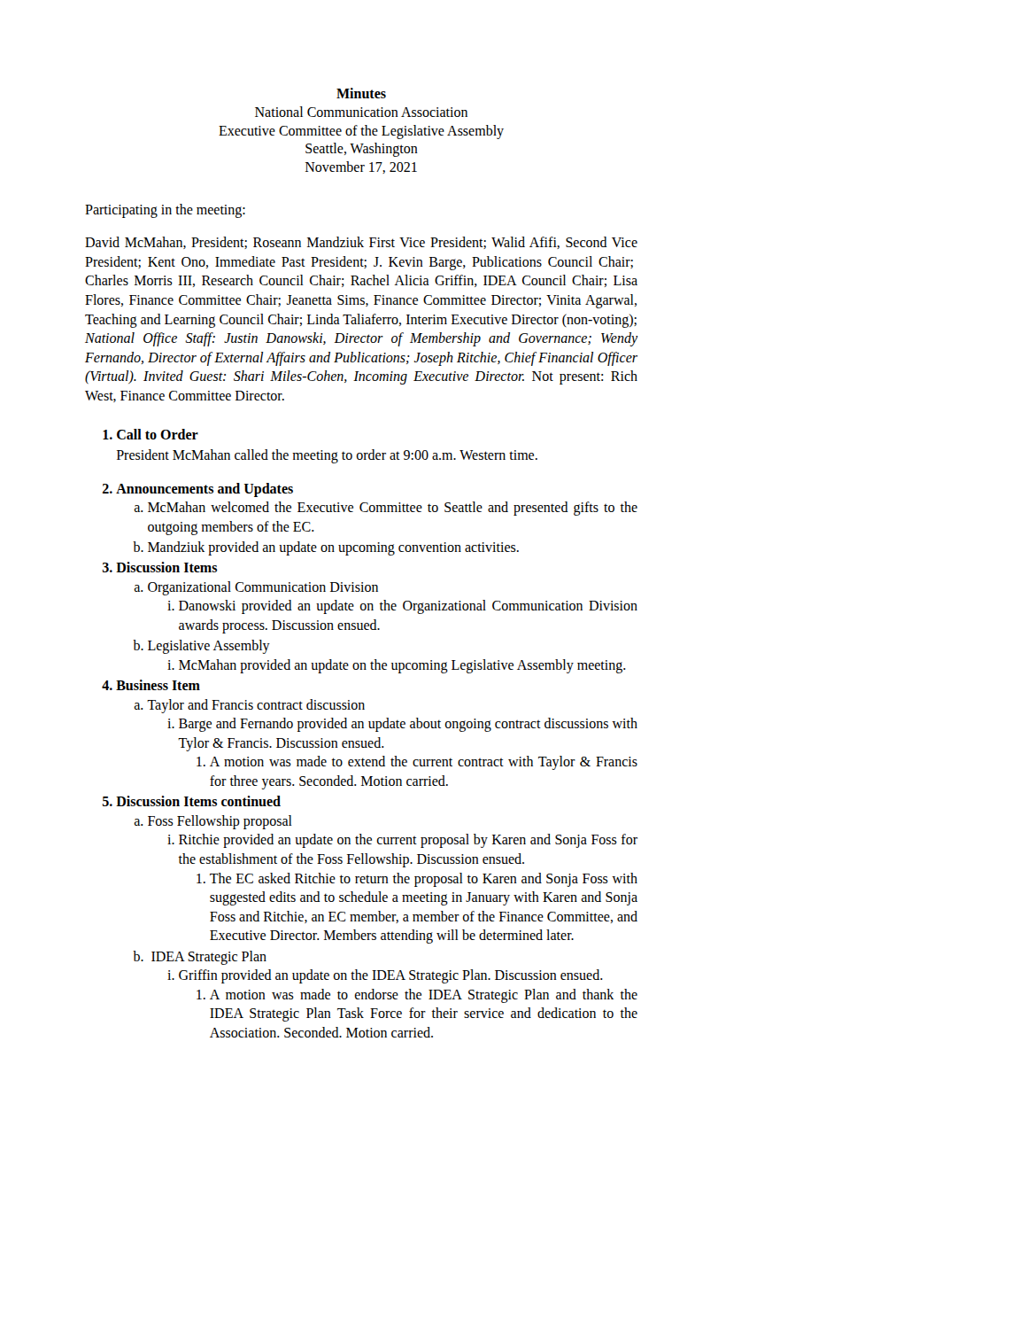Minutes
National Communication Association
Executive Committee of the Legislative Assembly
Seattle, Washington
November 17, 2021
Participating in the meeting:
David McMahan, President; Roseann Mandziuk First Vice President; Walid Afifi, Second Vice President; Kent Ono, Immediate Past President; J. Kevin Barge, Publications Council Chair; Charles Morris III, Research Council Chair; Rachel Alicia Griffin, IDEA Council Chair; Lisa Flores, Finance Committee Chair; Jeanetta Sims, Finance Committee Director; Vinita Agarwal, Teaching and Learning Council Chair; Linda Taliaferro, Interim Executive Director (non-voting); National Office Staff: Justin Danowski, Director of Membership and Governance; Wendy Fernando, Director of External Affairs and Publications; Joseph Ritchie, Chief Financial Officer (Virtual). Invited Guest: Shari Miles-Cohen, Incoming Executive Director. Not present: Rich West, Finance Committee Director.
Call to Order
President McMahan called the meeting to order at 9:00 a.m. Western time.
Announcements and Updates
McMahan welcomed the Executive Committee to Seattle and presented gifts to the outgoing members of the EC.
Mandziuk provided an update on upcoming convention activities.
Discussion Items
Organizational Communication Division
Danowski provided an update on the Organizational Communication Division awards process. Discussion ensued.
Legislative Assembly
McMahan provided an update on the upcoming Legislative Assembly meeting.
Business Item
Taylor and Francis contract discussion
Barge and Fernando provided an update about ongoing contract discussions with Tylor & Francis. Discussion ensued.
A motion was made to extend the current contract with Taylor & Francis for three years. Seconded. Motion carried.
Discussion Items continued
Foss Fellowship proposal
Ritchie provided an update on the current proposal by Karen and Sonja Foss for the establishment of the Foss Fellowship. Discussion ensued.
The EC asked Ritchie to return the proposal to Karen and Sonja Foss with suggested edits and to schedule a meeting in January with Karen and Sonja Foss and Ritchie, an EC member, a member of the Finance Committee, and Executive Director. Members attending will be determined later.
IDEA Strategic Plan
Griffin provided an update on the IDEA Strategic Plan. Discussion ensued.
A motion was made to endorse the IDEA Strategic Plan and thank the IDEA Strategic Plan Task Force for their service and dedication to the Association. Seconded. Motion carried.